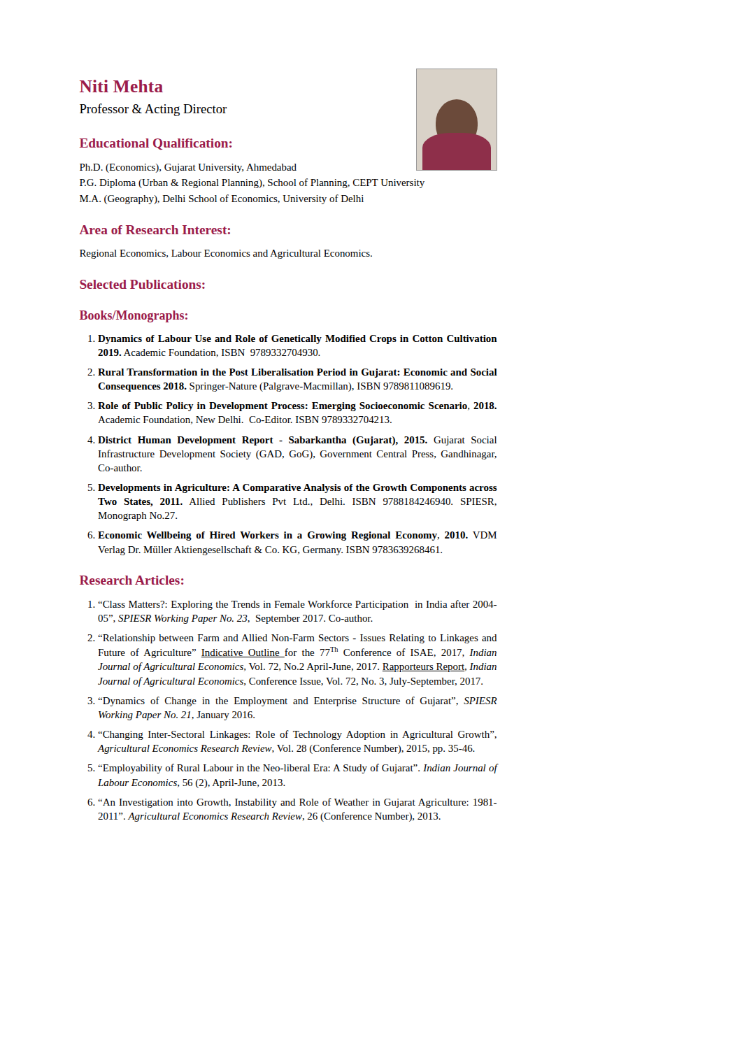Niti Mehta
Professor & Acting Director
Educational Qualification:
Ph.D. (Economics), Gujarat University, Ahmedabad
P.G. Diploma (Urban & Regional Planning), School of Planning, CEPT University
M.A. (Geography), Delhi School of Economics, University of Delhi
Area of Research Interest:
Regional Economics, Labour Economics and Agricultural Economics.
Selected Publications:
Books/Monographs:
Dynamics of Labour Use and Role of Genetically Modified Crops in Cotton Cultivation 2019. Academic Foundation, ISBN 9789332704930.
Rural Transformation in the Post Liberalisation Period in Gujarat: Economic and Social Consequences 2018. Springer-Nature (Palgrave-Macmillan), ISBN 9789811089619.
Role of Public Policy in Development Process: Emerging Socioeconomic Scenario, 2018. Academic Foundation, New Delhi. Co-Editor. ISBN 9789332704213.
District Human Development Report - Sabarkantha (Gujarat), 2015. Gujarat Social Infrastructure Development Society (GAD, GoG), Government Central Press, Gandhinagar, Co-author.
Developments in Agriculture: A Comparative Analysis of the Growth Components across Two States, 2011. Allied Publishers Pvt Ltd., Delhi. ISBN 9788184246940. SPIESR, Monograph No.27.
Economic Wellbeing of Hired Workers in a Growing Regional Economy, 2010. VDM Verlag Dr. Müller Aktiengesellschaft & Co. KG, Germany. ISBN 9783639268461.
Research Articles:
“Class Matters?: Exploring the Trends in Female Workforce Participation in India after 2004-05”, SPIESR Working Paper No. 23, September 2017. Co-author.
“Relationship between Farm and Allied Non-Farm Sectors - Issues Relating to Linkages and Future of Agriculture” Indicative Outline for the 77Th Conference of ISAE, 2017, Indian Journal of Agricultural Economics, Vol. 72, No.2 April-June, 2017. Rapporteurs Report, Indian Journal of Agricultural Economics, Conference Issue, Vol. 72, No. 3, July-September, 2017.
“Dynamics of Change in the Employment and Enterprise Structure of Gujarat”, SPIESR Working Paper No. 21, January 2016.
“Changing Inter-Sectoral Linkages: Role of Technology Adoption in Agricultural Growth”, Agricultural Economics Research Review, Vol. 28 (Conference Number), 2015, pp. 35-46.
“Employability of Rural Labour in the Neo-liberal Era: A Study of Gujarat”. Indian Journal of Labour Economics, 56 (2), April-June, 2013.
“An Investigation into Growth, Instability and Role of Weather in Gujarat Agriculture: 1981-2011”. Agricultural Economics Research Review, 26 (Conference Number), 2013.